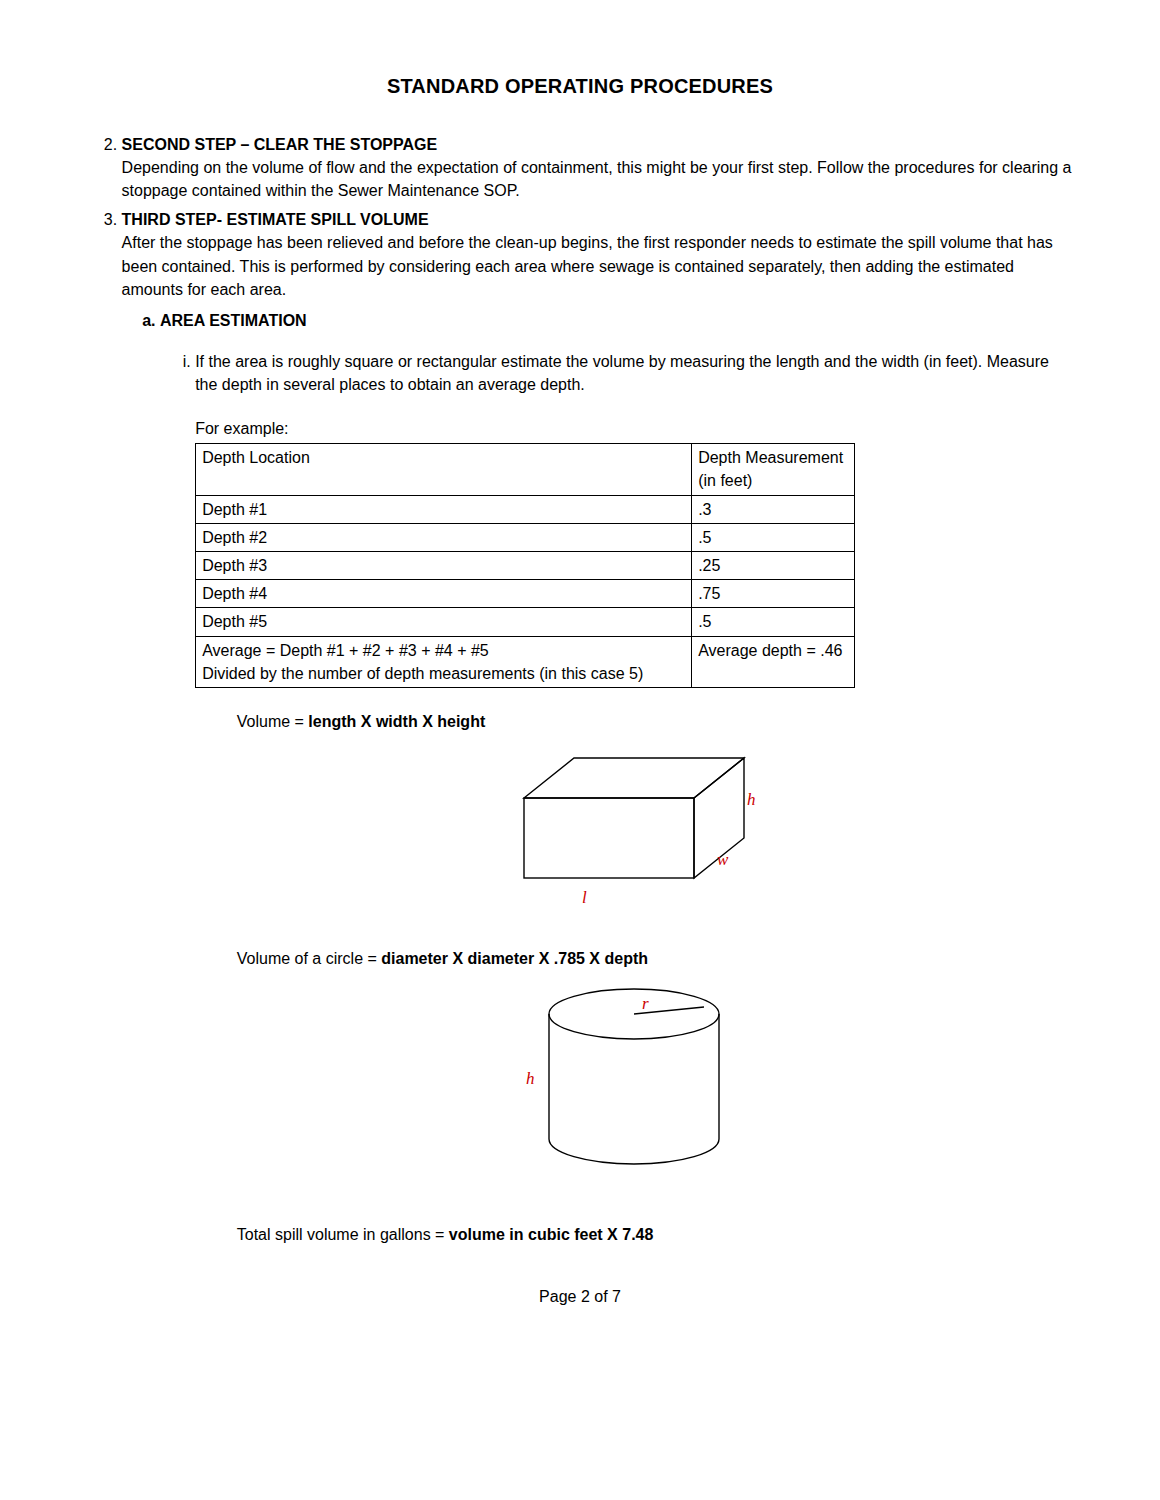STANDARD OPERATING PROCEDURES
SECOND STEP – CLEAR THE STOPPAGE
Depending on the volume of flow and the expectation of containment, this might be your first step. Follow the procedures for clearing a stoppage contained within the Sewer Maintenance SOP.
THIRD STEP- ESTIMATE SPILL VOLUME
After the stoppage has been relieved and before the clean-up begins, the first responder needs to estimate the spill volume that has been contained. This is performed by considering each area where sewage is contained separately, then adding the estimated amounts for each area.
AREA ESTIMATION
If the area is roughly square or rectangular estimate the volume by measuring the length and the width (in feet). Measure the depth in several places to obtain an average depth.
For example:
| Depth Location | Depth Measurement (in feet) |
| Depth #1 | .3 |
| Depth #2 | .5 |
| Depth #3 | .25 |
| Depth #4 | .75 |
| Depth #5 | .5 |
| Average = Depth #1 + #2 + #3 + #4 + #5 Divided by the number of depth measurements (in this case 5) | Average depth = .46 |
Volume = length X width X height
h w l
Volume of a circle = diameter X diameter X .785 X depth
r h
Total spill volume in gallons = volume in cubic feet X 7.48
Page 2 of 7